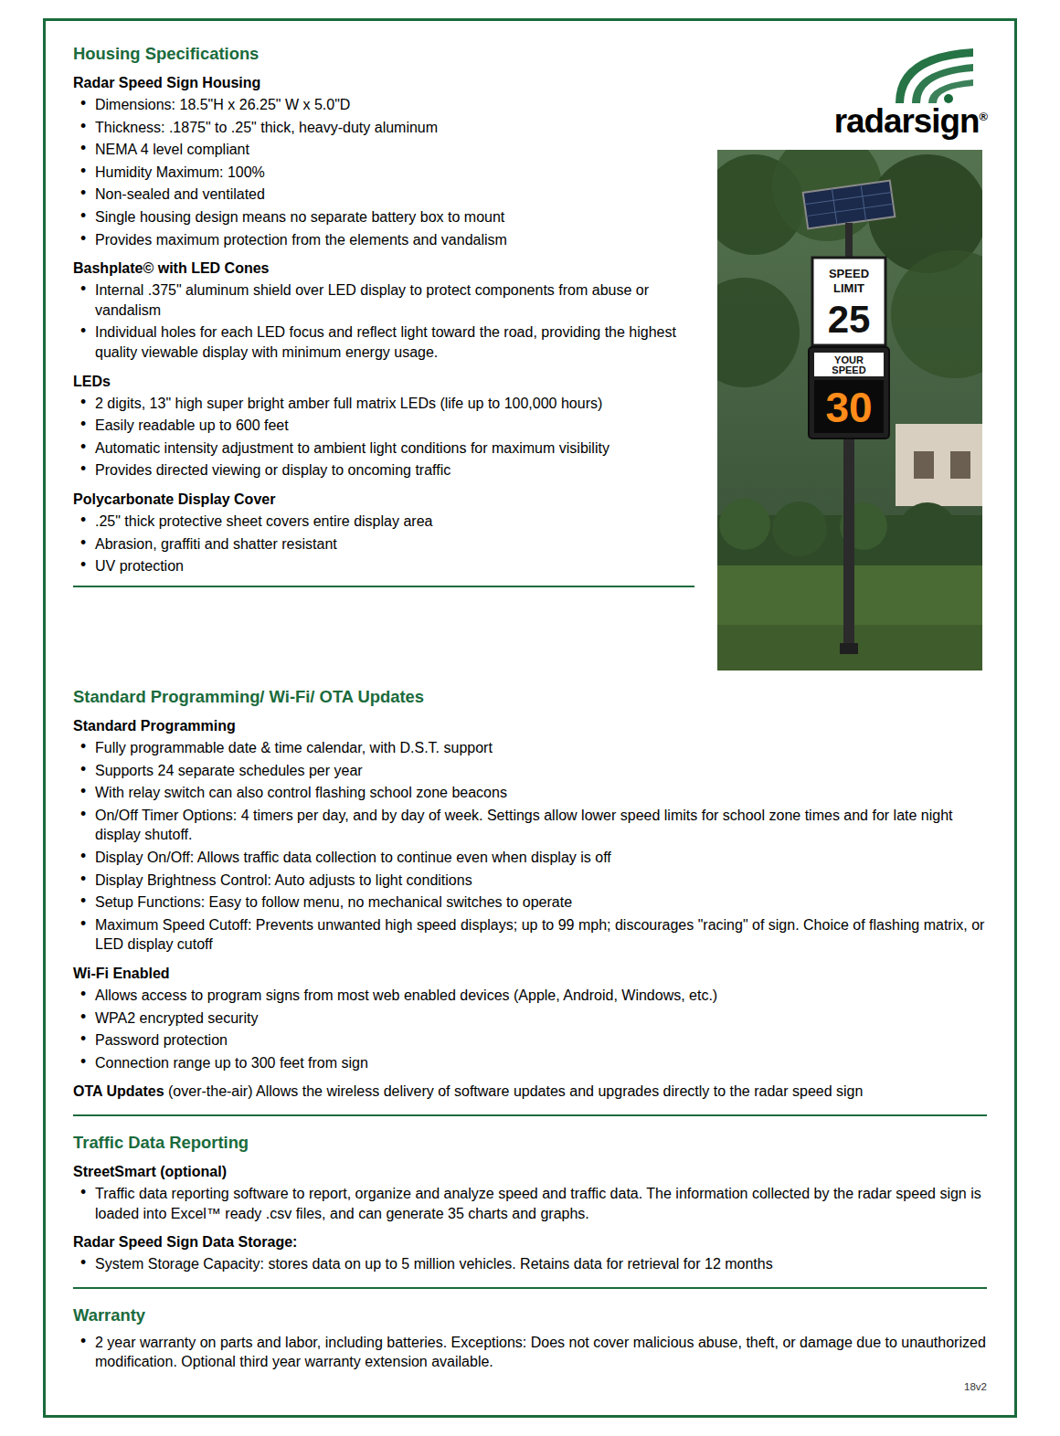Housing Specifications
Radar Speed Sign Housing
Dimensions: 18.5"H x 26.25" W x 5.0"D
Thickness: .1875" to .25" thick, heavy-duty aluminum
NEMA 4 level compliant
Humidity Maximum: 100%
Non-sealed and ventilated
Single housing design means no separate battery box to mount
Provides maximum protection from the elements and vandalism
Bashplate© with LED Cones
Internal .375" aluminum shield over LED display to protect components from abuse or vandalism
Individual holes for each LED focus and reflect light toward the road, providing the highest quality viewable display with minimum energy usage.
LEDs
2 digits, 13" high super bright amber full matrix LEDs (life up to 100,000 hours)
Easily readable up to 600 feet
Automatic intensity adjustment to ambient light conditions for maximum visibility
Provides directed viewing or display to oncoming traffic
Polycarbonate Display Cover
.25" thick protective sheet covers entire display area
Abrasion, graffiti and shatter resistant
UV protection
radarsign®
SPEED LIMIT 25 YOUR SPEED 30
Standard Programming/ Wi-Fi/ OTA Updates
Standard Programming
Fully programmable date & time calendar, with D.S.T. support
Supports 24 separate schedules per year
With relay switch can also control flashing school zone beacons
On/Off Timer Options: 4 timers per day, and by day of week. Settings allow lower speed limits for school zone times and for late night display shutoff.
Display On/Off: Allows traffic data collection to continue even when display is off
Display Brightness Control: Auto adjusts to light conditions
Setup Functions: Easy to follow menu, no mechanical switches to operate
Maximum Speed Cutoff: Prevents unwanted high speed displays; up to 99 mph; discourages "racing" of sign. Choice of flashing matrix, or LED display cutoff
Wi-Fi Enabled
Allows access to program signs from most web enabled devices (Apple, Android, Windows, etc.)
WPA2 encrypted security
Password protection
Connection range up to 300 feet from sign
OTA Updates (over-the-air) Allows the wireless delivery of software updates and upgrades directly to the radar speed sign
Traffic Data Reporting
StreetSmart (optional)
Traffic data reporting software to report, organize and analyze speed and traffic data. The information collected by the radar speed sign is loaded into Excel™ ready .csv files, and can generate 35 charts and graphs.
Radar Speed Sign Data Storage:
System Storage Capacity: stores data on up to 5 million vehicles. Retains data for retrieval for 12 months
Warranty
2 year warranty on parts and labor, including batteries. Exceptions: Does not cover malicious abuse, theft, or damage due to unauthorized modification. Optional third year warranty extension available.
18v2